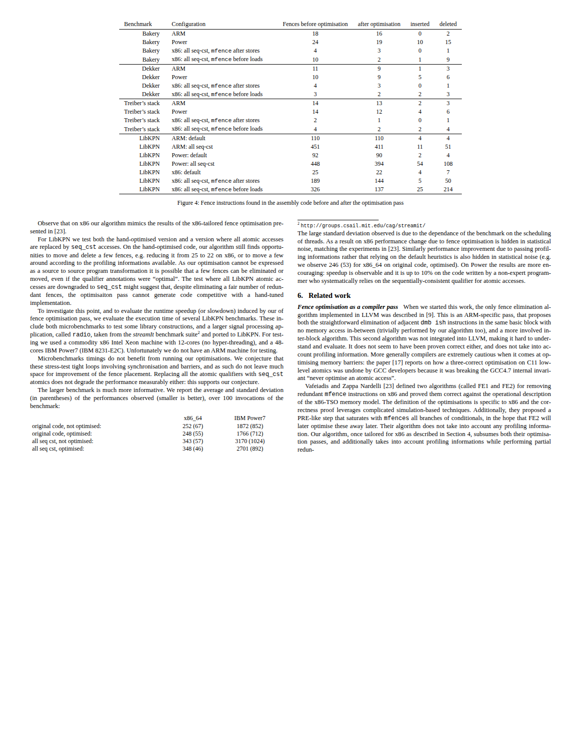| Benchmark | Configuration | Fences before optimisation | after optimisation | inserted | deleted |
| --- | --- | --- | --- | --- | --- |
| Bakery | ARM | 18 | 16 | 0 | 2 |
| Bakery | Power | 24 | 19 | 10 | 15 |
| Bakery | x86: all seq-cst, mfence after stores | 4 | 3 | 0 | 1 |
| Bakery | x86: all seq-cst, mfence before loads | 10 | 2 | 1 | 9 |
| Dekker | ARM | 11 | 9 | 1 | 3 |
| Dekker | Power | 10 | 9 | 5 | 6 |
| Dekker | x86: all seq-cst, mfence after stores | 4 | 3 | 0 | 1 |
| Dekker | x86: all seq-cst, mfence before loads | 3 | 2 | 2 | 3 |
| Treiber’s stack | ARM | 14 | 13 | 2 | 3 |
| Treiber’s stack | Power | 14 | 12 | 4 | 6 |
| Treiber’s stack | x86: all seq-cst, mfence after stores | 2 | 1 | 0 | 1 |
| Treiber’s stack | x86: all seq-cst, mfence before loads | 4 | 2 | 2 | 4 |
| LibKPN | ARM: default | 110 | 110 | 4 | 4 |
| LibKPN | ARM: all seq-cst | 451 | 411 | 11 | 51 |
| LibKPN | Power: default | 92 | 90 | 2 | 4 |
| LibKPN | Power: all seq-cst | 448 | 394 | 54 | 108 |
| LibKPN | x86: default | 25 | 22 | 4 | 7 |
| LibKPN | x86: all seq-cst, mfence after stores | 189 | 144 | 5 | 50 |
| LibKPN | x86: all seq-cst, mfence before loads | 326 | 137 | 25 | 214 |
Figure 4: Fence instructions found in the assembly code before and after the optimisation pass
Observe that on x86 our algorithm mimics the results of the x86-tailored fence optimisation presented in [23].
For LibKPN we test both the hand-optimised version and a version where all atomic accesses are replaced by seq_cst accesses. On the hand-optimised code, our algorithm still finds opportunities to move and delete a few fences, e.g. reducing it from 25 to 22 on x86, or to move a few around according to the profiling informations available. As our optimisation cannot be expressed as a source to source program transformation it is possible that a few fences can be eliminated or moved, even if the qualifier annotations were “optimal”. The test where all LibKPN atomic accesses are downgraded to seq_cst might suggest that, despite eliminating a fair number of redundant fences, the optimisaiton pass cannot generate code competitive with a hand-tuned implementation.
To investigate this point, and to evaluate the runtime speedup (or slowdown) induced by our of fence optimisation pass, we evaluate the execution time of several LibKPN benchmarks. These include both microbenchmarks to test some library constructions, and a larger signal processing application, called radio, taken from the streamIt benchmark suite2 and ported to LibKPN. For testing we used a commodity x86 Intel Xeon machine with 12-cores (no hyper-threading), and a 48-cores IBM Power7 (IBM 8231-E2C). Unfortunately we do not have an ARM machine for testing.
Microbenchmarks timings do not benefit from running our optimisations. We conjecture that these stress-test tight loops involving synchronisation and barriers, and as such do not leave much space for improvement of the fence placement. Replacing all the atomic qualifiers with seq_cst atomics does not degrade the performance measurably either: this supports our conjecture.
The larger benchmark is much more informative. We report the average and standard deviation (in parentheses) of the performances observed (smaller is better), over 100 invocations of the benchmark:
| | x86_64 | IBM Power7 |
| --- | --- | --- |
| original code, not optimised: | 252 (67) | 1872 (852) |
| original code, optimised: | 248 (55) | 1766 (712) |
| all seq cst, not optimised: | 343 (57) | 3170 (1024) |
| all seq cst, optimised: | 348 (46) | 2701 (892) |
2 http://groups.csail.mit.edu/cag/streamit/
The large standard deviation observed is due to the dependance of the benchmark on the scheduling of threads. As a result on x86 performance change due to fence optimisation is hidden in statistical noise, matching the experiments in [23]. Similarly performance improvement due to passing profiling informations rather that relying on the default heuristics is also hidden in statistical noise (e.g. we observe 246 (53) for x86_64 on original code, optimised). On Power the results are more encouraging: speedup is observable and it is up to 10% on the code written by a non-expert programmer who systematically relies on the sequentially-consistent qualifier for atomic accesses.
6. Related work
Fence optimisation as a compiler pass When we started this work, the only fence elimination algorithm implemented in LLVM was described in [9]. This is an ARM-specific pass, that proposes both the straightforward elimination of adjacent dmb ish instructions in the same basic block with no memory access in-between (trivially performed by our algorithm too), and a more involved inter-block algorithm. This second algorithm was not integrated into LLVM, making it hard to understand and evaluate. It does not seem to have been proven correct either, and does not take into account profiling information. More generally compilers are extremely cautious when it comes at optimising memory barriers: the paper [17] reports on how a three-correct optimisation on C11 low-level atomics was undone by GCC developers because it was breaking the GCC4.7 internal invariant “never optimise an atomic access”.
Vafeiadis and Zappa Nardelli [23] defined two algorithms (called FE1 and FE2) for removing redundant mfence instructions on x86 and proved them correct against the operational description of the x86-TSO memory model. The definition of the optimisations is specific to x86 and the correctness proof leverages complicated simulation-based techniques. Additionally, they proposed a PRE-like step that saturates with mfences all branches of conditionals, in the hope that FE2 will later optimise these away later. Their algorithm does not take into account any profiling information. Our algorithm, once tailored for x86 as described in Section 4, subsumes both their optimisation passes, and additionally takes into account profiling informations while performing partial redun-